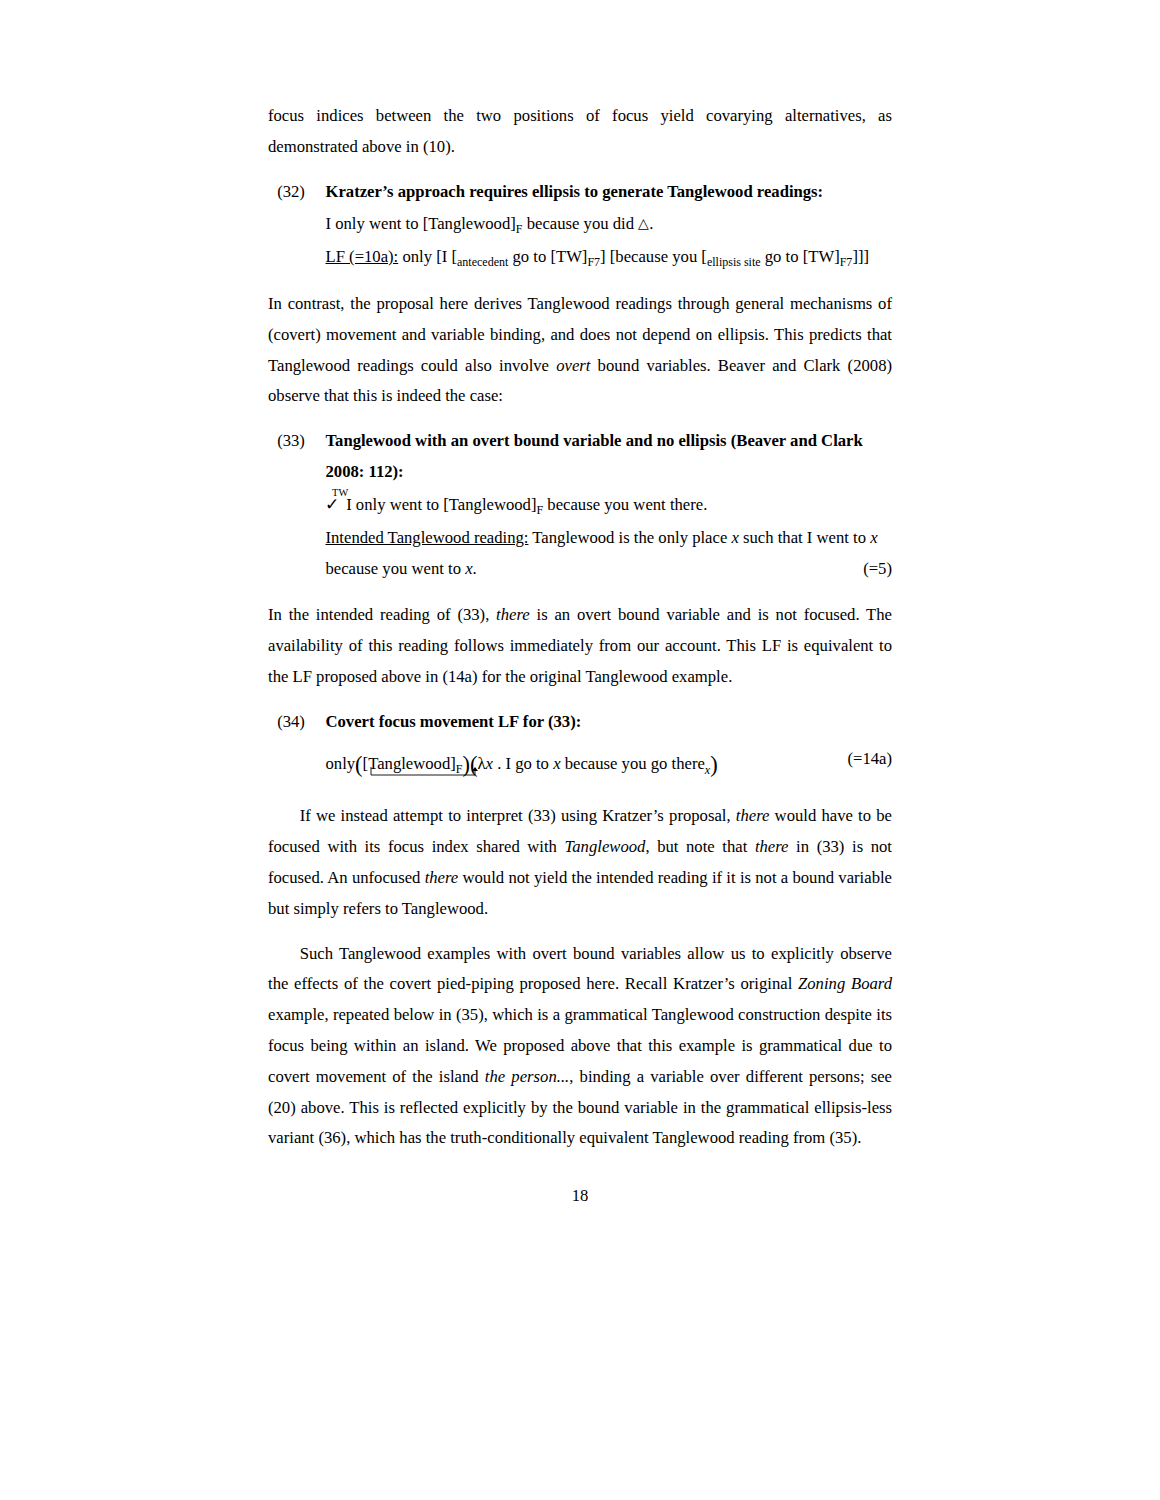focus indices between the two positions of focus yield covarying alternatives, as demonstrated above in (10).
(32)
Kratzer’s approach requires ellipsis to generate Tanglewood readings:
I only went to [Tanglewood]F because you did △.
LF (=10a): only [I [antecedent go to [TW]F7] [because you [ellipsis site go to [TW]F7]]]
In contrast, the proposal here derives Tanglewood readings through general mechanisms of (covert) movement and variable binding, and does not depend on ellipsis. This predicts that Tanglewood readings could also involve overt bound variables. Beaver and Clark (2008) observe that this is indeed the case:
(33)
Tanglewood with an overt bound variable and no ellipsis (Beaver and Clark 2008: 112):
✓TW I only went to [Tanglewood]F because you went there.
Intended Tanglewood reading: Tanglewood is the only place x such that I went to x because you went to x. (=5)
In the intended reading of (33), there is an overt bound variable and is not focused. The availability of this reading follows immediately from our account. This LF is equivalent to the LF proposed above in (14a) for the original Tanglewood example.
(34)
Covert focus movement LF for (33):
only([Tanglewood]F)(λx . I go to x because you go therex) (=14a)
If we instead attempt to interpret (33) using Kratzer’s proposal, there would have to be focused with its focus index shared with Tanglewood, but note that there in (33) is not focused. An unfocused there would not yield the intended reading if it is not a bound variable but simply refers to Tanglewood.
Such Tanglewood examples with overt bound variables allow us to explicitly observe the effects of the covert pied-piping proposed here. Recall Kratzer’s original Zoning Board example, repeated below in (35), which is a grammatical Tanglewood construction despite its focus being within an island. We proposed above that this example is grammatical due to covert movement of the island the person..., binding a variable over different persons; see (20) above. This is reflected explicitly by the bound variable in the grammatical ellipsis-less variant (36), which has the truth-conditionally equivalent Tanglewood reading from (35).
18